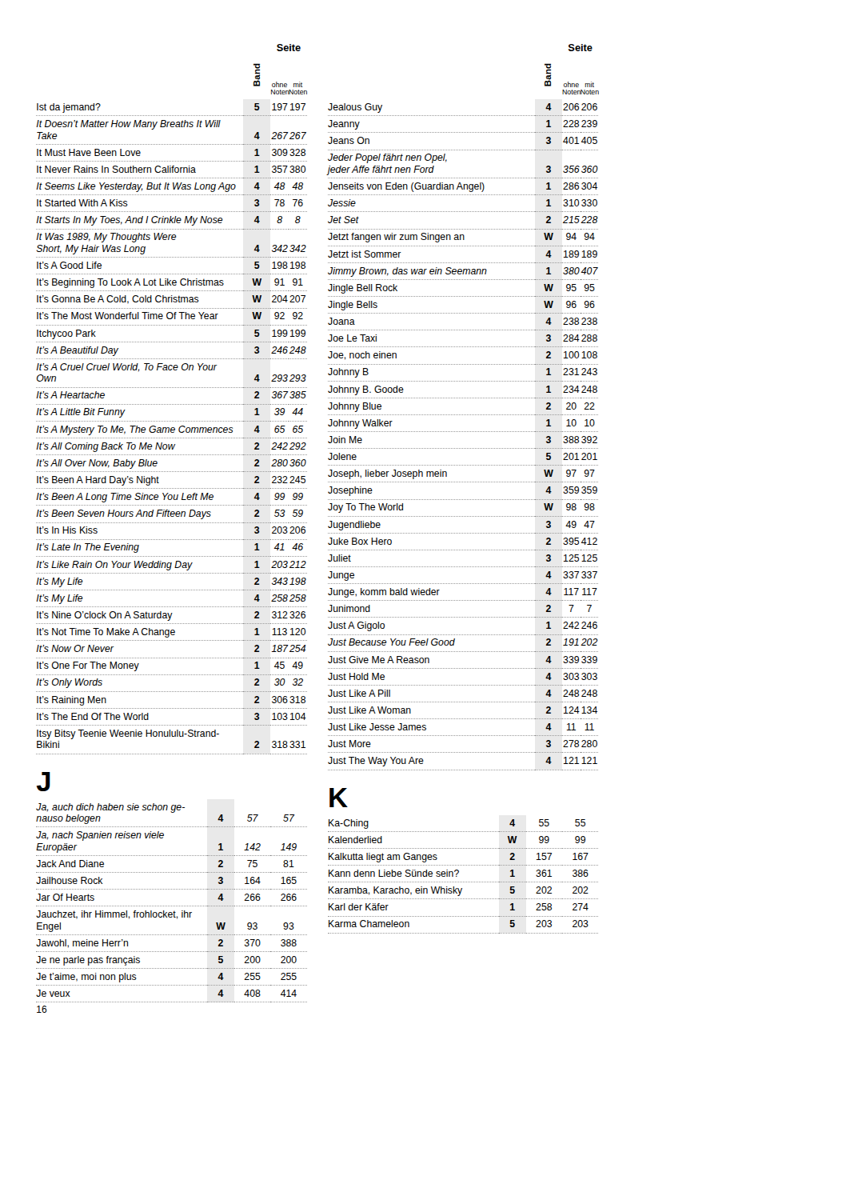| | | Seite |
| --- | --- | --- |
| | Band | ohne Noten | mit Noten |
| Ist da jemand? | 5 | 197 | 197 |
| It Doesn’t Matter How Many Breaths It Will Take | 4 | 267 | 267 |
| It Must Have Been Love | 1 | 309 | 328 |
| It Never Rains In Southern California | 1 | 357 | 380 |
| It Seems Like Yesterday, But It Was Long Ago | 4 | 48 | 48 |
| It Started With A Kiss | 3 | 78 | 76 |
| It Starts In My Toes, And I Crinkle My Nose | 4 | 8 | 8 |
| It Was 1989, My Thoughts Were Short, My Hair Was Long | 4 | 342 | 342 |
| It’s A Good Life | 5 | 198 | 198 |
| It’s Beginning To Look A Lot Like Christmas | W | 91 | 91 |
| It’s Gonna Be A Cold, Cold Christmas | W | 204 | 207 |
| It’s The Most Wonderful Time Of The Year | W | 92 | 92 |
| Itchycoo Park | 5 | 199 | 199 |
| It’s A Beautiful Day | 3 | 246 | 248 |
| It’s A Cruel Cruel World, To Face On Your Own | 4 | 293 | 293 |
| It’s A Heartache | 2 | 367 | 385 |
| It’s A Little Bit Funny | 1 | 39 | 44 |
| It’s A Mystery To Me, The Game Commences | 4 | 65 | 65 |
| It’s All Coming Back To Me Now | 2 | 242 | 292 |
| It’s All Over Now, Baby Blue | 2 | 280 | 360 |
| It’s Been A Hard Day’s Night | 2 | 232 | 245 |
| It’s Been A Long Time Since You Left Me | 4 | 99 | 99 |
| It’s Been Seven Hours And Fifteen Days | 2 | 53 | 59 |
| It’s In His Kiss | 3 | 203 | 206 |
| It’s Late In The Evening | 1 | 41 | 46 |
| It’s Like Rain On Your Wedding Day | 1 | 203 | 212 |
| It’s My Life | 2 | 343 | 198 |
| It’s My Life | 4 | 258 | 258 |
| It’s Nine O’clock On A Saturday | 2 | 312 | 326 |
| It’s Not Time To Make A Change | 1 | 113 | 120 |
| It’s Now Or Never | 2 | 187 | 254 |
| It’s One For The Money | 1 | 45 | 49 |
| It’s Only Words | 2 | 30 | 32 |
| It’s Raining Men | 2 | 306 | 318 |
| It’s The End Of The World | 3 | 103 | 104 |
| Itsy Bitsy Teenie Weenie Honululu-Strand-Bikini | 2 | 318 | 331 |
J
| Ja, auch dich haben sie schon genauso belogen | 4 | 57 | 57 |
| Ja, nach Spanien reisen viele Europäer | 1 | 142 | 149 |
| Jack And Diane | 2 | 75 | 81 |
| Jailhouse Rock | 3 | 164 | 165 |
| Jar Of Hearts | 4 | 266 | 266 |
| Jauchzet, ihr Himmel, frohlocket, ihr Engel | W | 93 | 93 |
| Jawohl, meine Herr’n | 2 | 370 | 388 |
| Je ne parle pas français | 5 | 200 | 200 |
| Je t’aime, moi non plus | 4 | 255 | 255 |
| Je veux | 4 | 408 | 414 |
| | | Seite |
| --- | --- | --- |
| | Band | ohne Noten | mit Noten |
| Jealous Guy | 4 | 206 | 206 |
| Jeanny | 1 | 228 | 239 |
| Jeans On | 3 | 401 | 405 |
| Jeder Popel fährt nen Opel, jeder Affe fährt nen Ford | 3 | 356 | 360 |
| Jenseits von Eden (Guardian Angel) | 1 | 286 | 304 |
| Jessie | 1 | 310 | 330 |
| Jet Set | 2 | 215 | 228 |
| Jetzt fangen wir zum Singen an | W | 94 | 94 |
| Jetzt ist Sommer | 4 | 189 | 189 |
| Jimmy Brown, das war ein Seemann | 1 | 380 | 407 |
| Jingle Bell Rock | W | 95 | 95 |
| Jingle Bells | W | 96 | 96 |
| Joana | 4 | 238 | 238 |
| Joe Le Taxi | 3 | 284 | 288 |
| Joe, noch einen | 2 | 100 | 108 |
| Johnny B | 1 | 231 | 243 |
| Johnny B. Goode | 1 | 234 | 248 |
| Johnny Blue | 2 | 20 | 22 |
| Johnny Walker | 1 | 10 | 10 |
| Join Me | 3 | 388 | 392 |
| Jolene | 5 | 201 | 201 |
| Joseph, lieber Joseph mein | W | 97 | 97 |
| Josephine | 4 | 359 | 359 |
| Joy To The World | W | 98 | 98 |
| Jugendliebe | 3 | 49 | 47 |
| Juke Box Hero | 2 | 395 | 412 |
| Juliet | 3 | 125 | 125 |
| Junge | 4 | 337 | 337 |
| Junge, komm bald wieder | 4 | 117 | 117 |
| Junimond | 2 | 7 | 7 |
| Just A Gigolo | 1 | 242 | 246 |
| Just Because You Feel Good | 2 | 191 | 202 |
| Just Give Me A Reason | 4 | 339 | 339 |
| Just Hold Me | 4 | 303 | 303 |
| Just Like A Pill | 4 | 248 | 248 |
| Just Like A Woman | 2 | 124 | 134 |
| Just Like Jesse James | 4 | 11 | 11 |
| Just More | 3 | 278 | 280 |
| Just The Way You Are | 4 | 121 | 121 |
K
| Ka-Ching | 4 | 55 | 55 |
| Kalenderlied | W | 99 | 99 |
| Kalkutta liegt am Ganges | 2 | 157 | 167 |
| Kann denn Liebe Sünde sein? | 1 | 361 | 386 |
| Karamba, Karacho, ein Whisky | 5 | 202 | 202 |
| Karl der Käfer | 1 | 258 | 274 |
| Karma Chameleon | 5 | 203 | 203 |
16